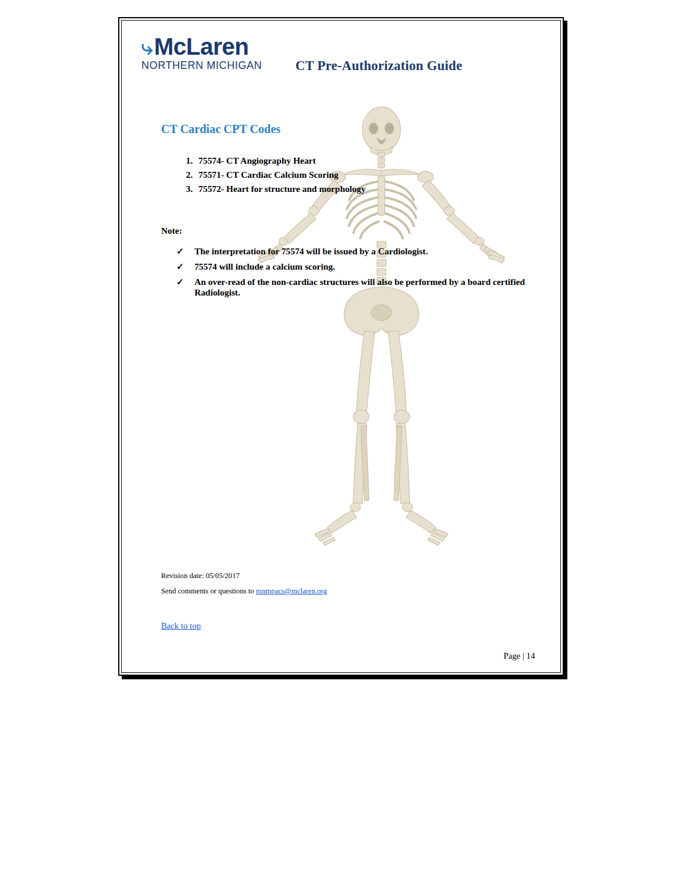⤷McLaren
NORTHERN MICHIGAN
CT Pre-Authorization Guide
CT Cardiac CPT Codes
75574- CT Angiography Heart
75571- CT Cardiac Calcium Scoring
75572- Heart for structure and morphology
Note:
The interpretation for 75574 will be issued by a Cardiologist.
75574 will include a calcium scoring.
An over-read of the non-cardiac structures will also be performed by a board certified Radiologist.
Revision date: 05/05/2017
Send comments or questions to mnmpacs@mclaren.org
Back to top
Page | 14